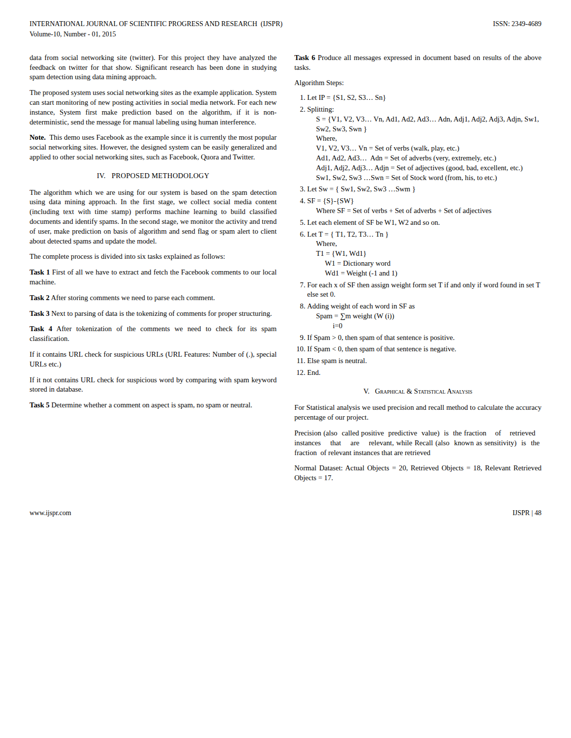International Journal of Scientific Progress and Research (IJSPR)
ISSN: 2349-4689
Volume-10, Number - 01, 2015
data from social networking site (twitter). For this project they have analyzed the feedback on twitter for that show. Significant research has been done in studying spam detection using data mining approach.
The proposed system uses social networking sites as the example application. System can start monitoring of new posting activities in social media network. For each new instance, System first make prediction based on the algorithm, if it is non-deterministic, send the message for manual labeling using human interference.
Note. This demo uses Facebook as the example since it is currently the most popular social networking sites. However, the designed system can be easily generalized and applied to other social networking sites, such as Facebook, Quora and Twitter.
IV. Proposed Methodology
The algorithm which we are using for our system is based on the spam detection using data mining approach. In the first stage, we collect social media content (including text with time stamp) performs machine learning to build classified documents and identify spams. In the second stage, we monitor the activity and trend of user, make prediction on basis of algorithm and send flag or spam alert to client about detected spams and update the model.
The complete process is divided into six tasks explained as follows:
Task 1 First of all we have to extract and fetch the Facebook comments to our local machine.
Task 2 After storing comments we need to parse each comment.
Task 3 Next to parsing of data is the tokenizing of comments for proper structuring.
Task 4 After tokenization of the comments we need to check for its spam classification.
If it contains URL check for suspicious URLs (URL Features: Number of (.), special URLs etc.)
If it not contains URL check for suspicious word by comparing with spam keyword stored in database.
Task 5 Determine whether a comment on aspect is spam, no spam or neutral.
Task 6 Produce all messages expressed in document based on results of the above tasks.
Algorithm Steps:
Let IP = {S1, S2, S3… Sn}
Splitting: S = {V1, V2, V3… Vn, Ad1, Ad2, Ad3… Adn, Adj1, Adj2, Adj3, Adjn, Sw1, Sw2, Sw3, Swn } Where, V1, V2, V3… Vn = Set of verbs (walk, play, etc.) Ad1, Ad2, Ad3… Adn = Set of adverbs (very, extremely, etc.) Adj1, Adj2, Adj3… Adjn = Set of adjectives (good, bad, excellent, etc.) Sw1, Sw2, Sw3 …Swn = Set of Stock word (from, his, to etc.)
Let Sw = { Sw1, Sw2, Sw3 …Swm }
SF = {S}-{SW} Where SF = Set of verbs + Set of adverbs + Set of adjectives
Let each element of SF be W1, W2 and so on.
Let T = { T1, T2, T3… Tn } Where, T1 = {W1, Wd1} W1 = Dictionary word Wd1 = Weight (-1 and 1)
For each x of SF then assign weight form set T if and only if word found in set T else set 0.
Adding weight of each word in SF as Spam = ∑m weight (W (i)) i=0
If Spam > 0, then spam of that sentence is positive.
If Spam < 0, then spam of that sentence is negative.
Else spam is neutral.
End.
V. Graphical & Statistical Analysis
For Statistical analysis we used precision and recall method to calculate the accuracy percentage of our project.
Precision (also called positive predictive value) is the fraction of retrieved instances that are relevant, while Recall (also known as sensitivity) is the fraction of relevant instances that are retrieved
Normal Dataset: Actual Objects = 20, Retrieved Objects = 18, Relevant Retrieved Objects = 17.
www.ijspr.com
IJSPR | 48